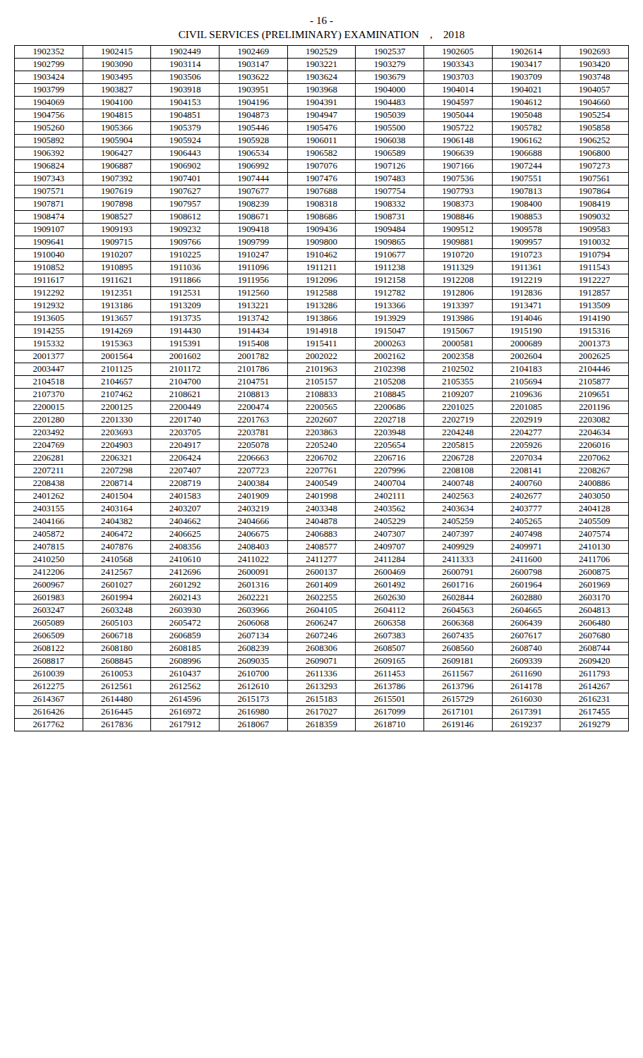- 16 - CIVIL SERVICES (PRELIMINARY) EXAMINATION , 2018
| 1902352 | 1902415 | 1902449 | 1902469 | 1902529 | 1902537 | 1902605 | 1902614 | 1902693 |
| 1902799 | 1903090 | 1903114 | 1903147 | 1903221 | 1903279 | 1903343 | 1903417 | 1903420 |
| 1903424 | 1903495 | 1903506 | 1903622 | 1903624 | 1903679 | 1903703 | 1903709 | 1903748 |
| 1903799 | 1903827 | 1903918 | 1903951 | 1903968 | 1904000 | 1904014 | 1904021 | 1904057 |
| 1904069 | 1904100 | 1904153 | 1904196 | 1904391 | 1904483 | 1904597 | 1904612 | 1904660 |
| 1904756 | 1904815 | 1904851 | 1904873 | 1904947 | 1905039 | 1905044 | 1905048 | 1905254 |
| 1905260 | 1905366 | 1905379 | 1905446 | 1905476 | 1905500 | 1905722 | 1905782 | 1905858 |
| 1905892 | 1905904 | 1905924 | 1905928 | 1906011 | 1906038 | 1906148 | 1906162 | 1906252 |
| 1906392 | 1906427 | 1906443 | 1906534 | 1906582 | 1906589 | 1906639 | 1906688 | 1906800 |
| 1906824 | 1906887 | 1906902 | 1906992 | 1907076 | 1907126 | 1907166 | 1907244 | 1907273 |
| 1907343 | 1907392 | 1907401 | 1907444 | 1907476 | 1907483 | 1907536 | 1907551 | 1907561 |
| 1907571 | 1907619 | 1907627 | 1907677 | 1907688 | 1907754 | 1907793 | 1907813 | 1907864 |
| 1907871 | 1907898 | 1907957 | 1908239 | 1908318 | 1908332 | 1908373 | 1908400 | 1908419 |
| 1908474 | 1908527 | 1908612 | 1908671 | 1908686 | 1908731 | 1908846 | 1908853 | 1909032 |
| 1909107 | 1909193 | 1909232 | 1909418 | 1909436 | 1909484 | 1909512 | 1909578 | 1909583 |
| 1909641 | 1909715 | 1909766 | 1909799 | 1909800 | 1909865 | 1909881 | 1909957 | 1910032 |
| 1910040 | 1910207 | 1910225 | 1910247 | 1910462 | 1910677 | 1910720 | 1910723 | 1910794 |
| 1910852 | 1910895 | 1911036 | 1911096 | 1911211 | 1911238 | 1911329 | 1911361 | 1911543 |
| 1911617 | 1911621 | 1911866 | 1911956 | 1912096 | 1912158 | 1912208 | 1912219 | 1912227 |
| 1912292 | 1912351 | 1912531 | 1912560 | 1912588 | 1912782 | 1912806 | 1912836 | 1912857 |
| 1912932 | 1913186 | 1913209 | 1913221 | 1913286 | 1913366 | 1913397 | 1913471 | 1913509 |
| 1913605 | 1913657 | 1913735 | 1913742 | 1913866 | 1913929 | 1913986 | 1914046 | 1914190 |
| 1914255 | 1914269 | 1914430 | 1914434 | 1914918 | 1915047 | 1915067 | 1915190 | 1915316 |
| 1915332 | 1915363 | 1915391 | 1915408 | 1915411 | 2000263 | 2000581 | 2000689 | 2001373 |
| 2001377 | 2001564 | 2001602 | 2001782 | 2002022 | 2002162 | 2002358 | 2002604 | 2002625 |
| 2003447 | 2101125 | 2101172 | 2101786 | 2101963 | 2102398 | 2102502 | 2104183 | 2104446 |
| 2104518 | 2104657 | 2104700 | 2104751 | 2105157 | 2105208 | 2105355 | 2105694 | 2105877 |
| 2107370 | 2107462 | 2108621 | 2108813 | 2108833 | 2108845 | 2109207 | 2109636 | 2109651 |
| 2200015 | 2200125 | 2200449 | 2200474 | 2200565 | 2200686 | 2201025 | 2201085 | 2201196 |
| 2201280 | 2201330 | 2201740 | 2201763 | 2202607 | 2202718 | 2202719 | 2202919 | 2203082 |
| 2203492 | 2203693 | 2203705 | 2203781 | 2203863 | 2203948 | 2204248 | 2204277 | 2204634 |
| 2204769 | 2204903 | 2204917 | 2205078 | 2205240 | 2205654 | 2205815 | 2205926 | 2206016 |
| 2206281 | 2206321 | 2206424 | 2206663 | 2206702 | 2206716 | 2206728 | 2207034 | 2207062 |
| 2207211 | 2207298 | 2207407 | 2207723 | 2207761 | 2207996 | 2208108 | 2208141 | 2208267 |
| 2208438 | 2208714 | 2208719 | 2400384 | 2400549 | 2400704 | 2400748 | 2400760 | 2400886 |
| 2401262 | 2401504 | 2401583 | 2401909 | 2401998 | 2402111 | 2402563 | 2402677 | 2403050 |
| 2403155 | 2403164 | 2403207 | 2403219 | 2403348 | 2403562 | 2403634 | 2403777 | 2404128 |
| 2404166 | 2404382 | 2404662 | 2404666 | 2404878 | 2405229 | 2405259 | 2405265 | 2405509 |
| 2405872 | 2406472 | 2406625 | 2406675 | 2406883 | 2407307 | 2407397 | 2407498 | 2407574 |
| 2407815 | 2407876 | 2408356 | 2408403 | 2408577 | 2409707 | 2409929 | 2409971 | 2410130 |
| 2410250 | 2410568 | 2410610 | 2411022 | 2411277 | 2411284 | 2411333 | 2411600 | 2411706 |
| 2412206 | 2412567 | 2412696 | 2600091 | 2600137 | 2600469 | 2600791 | 2600798 | 2600875 |
| 2600967 | 2601027 | 2601292 | 2601316 | 2601409 | 2601492 | 2601716 | 2601964 | 2601969 |
| 2601983 | 2601994 | 2602143 | 2602221 | 2602255 | 2602630 | 2602844 | 2602880 | 2603170 |
| 2603247 | 2603248 | 2603930 | 2603966 | 2604105 | 2604112 | 2604563 | 2604665 | 2604813 |
| 2605089 | 2605103 | 2605472 | 2606068 | 2606247 | 2606358 | 2606368 | 2606439 | 2606480 |
| 2606509 | 2606718 | 2606859 | 2607134 | 2607246 | 2607383 | 2607435 | 2607617 | 2607680 |
| 2608122 | 2608180 | 2608185 | 2608239 | 2608306 | 2608507 | 2608560 | 2608740 | 2608744 |
| 2608817 | 2608845 | 2608996 | 2609035 | 2609071 | 2609165 | 2609181 | 2609339 | 2609420 |
| 2610039 | 2610053 | 2610437 | 2610700 | 2611336 | 2611453 | 2611567 | 2611690 | 2611793 |
| 2612275 | 2612561 | 2612562 | 2612610 | 2613293 | 2613786 | 2613796 | 2614178 | 2614267 |
| 2614367 | 2614480 | 2614596 | 2615173 | 2615183 | 2615501 | 2615729 | 2616030 | 2616231 |
| 2616426 | 2616445 | 2616972 | 2616980 | 2617027 | 2617099 | 2617101 | 2617391 | 2617455 |
| 2617762 | 2617836 | 2617912 | 2618067 | 2618359 | 2618710 | 2619146 | 2619237 | 2619279 |